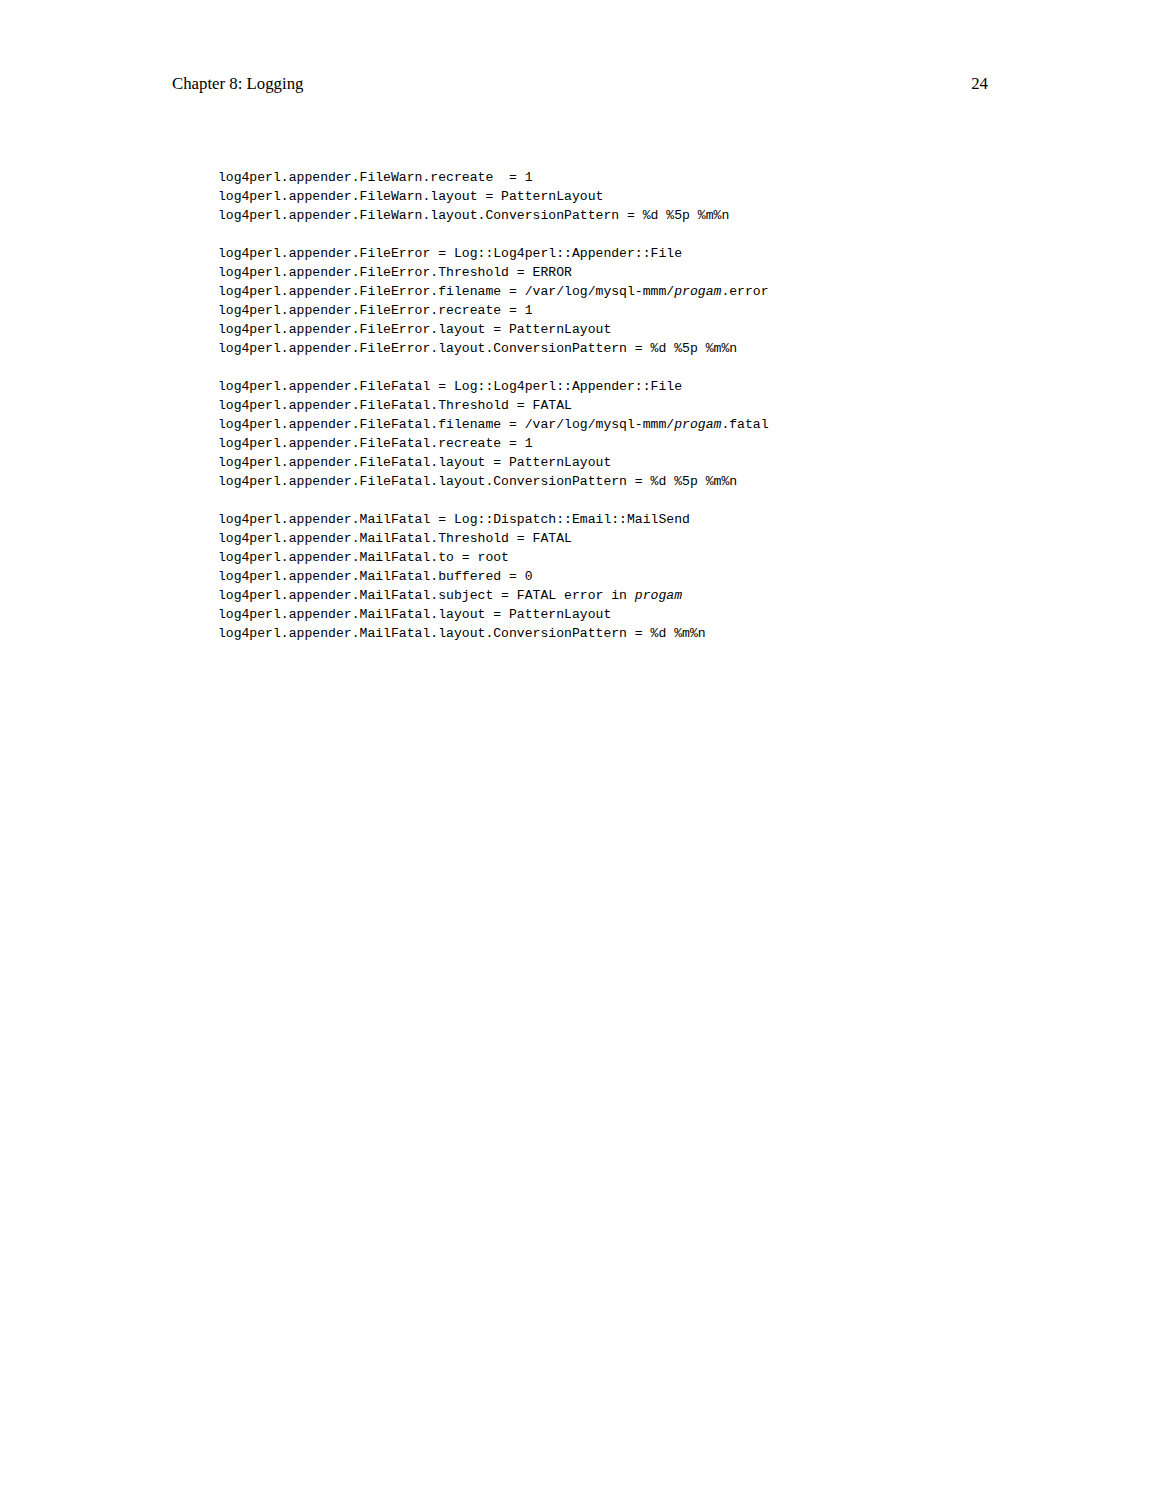Chapter 8: Logging 24
log4perl.appender.FileWarn.recreate  = 1
log4perl.appender.FileWarn.layout = PatternLayout
log4perl.appender.FileWarn.layout.ConversionPattern = %d %5p %m%n

log4perl.appender.FileError = Log::Log4perl::Appender::File
log4perl.appender.FileError.Threshold = ERROR
log4perl.appender.FileError.filename = /var/log/mysql-mmm/progam.error
log4perl.appender.FileError.recreate = 1
log4perl.appender.FileError.layout = PatternLayout
log4perl.appender.FileError.layout.ConversionPattern = %d %5p %m%n

log4perl.appender.FileFatal = Log::Log4perl::Appender::File
log4perl.appender.FileFatal.Threshold = FATAL
log4perl.appender.FileFatal.filename = /var/log/mysql-mmm/progam.fatal
log4perl.appender.FileFatal.recreate = 1
log4perl.appender.FileFatal.layout = PatternLayout
log4perl.appender.FileFatal.layout.ConversionPattern = %d %5p %m%n

log4perl.appender.MailFatal = Log::Dispatch::Email::MailSend
log4perl.appender.MailFatal.Threshold = FATAL
log4perl.appender.MailFatal.to = root
log4perl.appender.MailFatal.buffered = 0
log4perl.appender.MailFatal.subject = FATAL error in progam
log4perl.appender.MailFatal.layout = PatternLayout
log4perl.appender.MailFatal.layout.ConversionPattern = %d %m%n